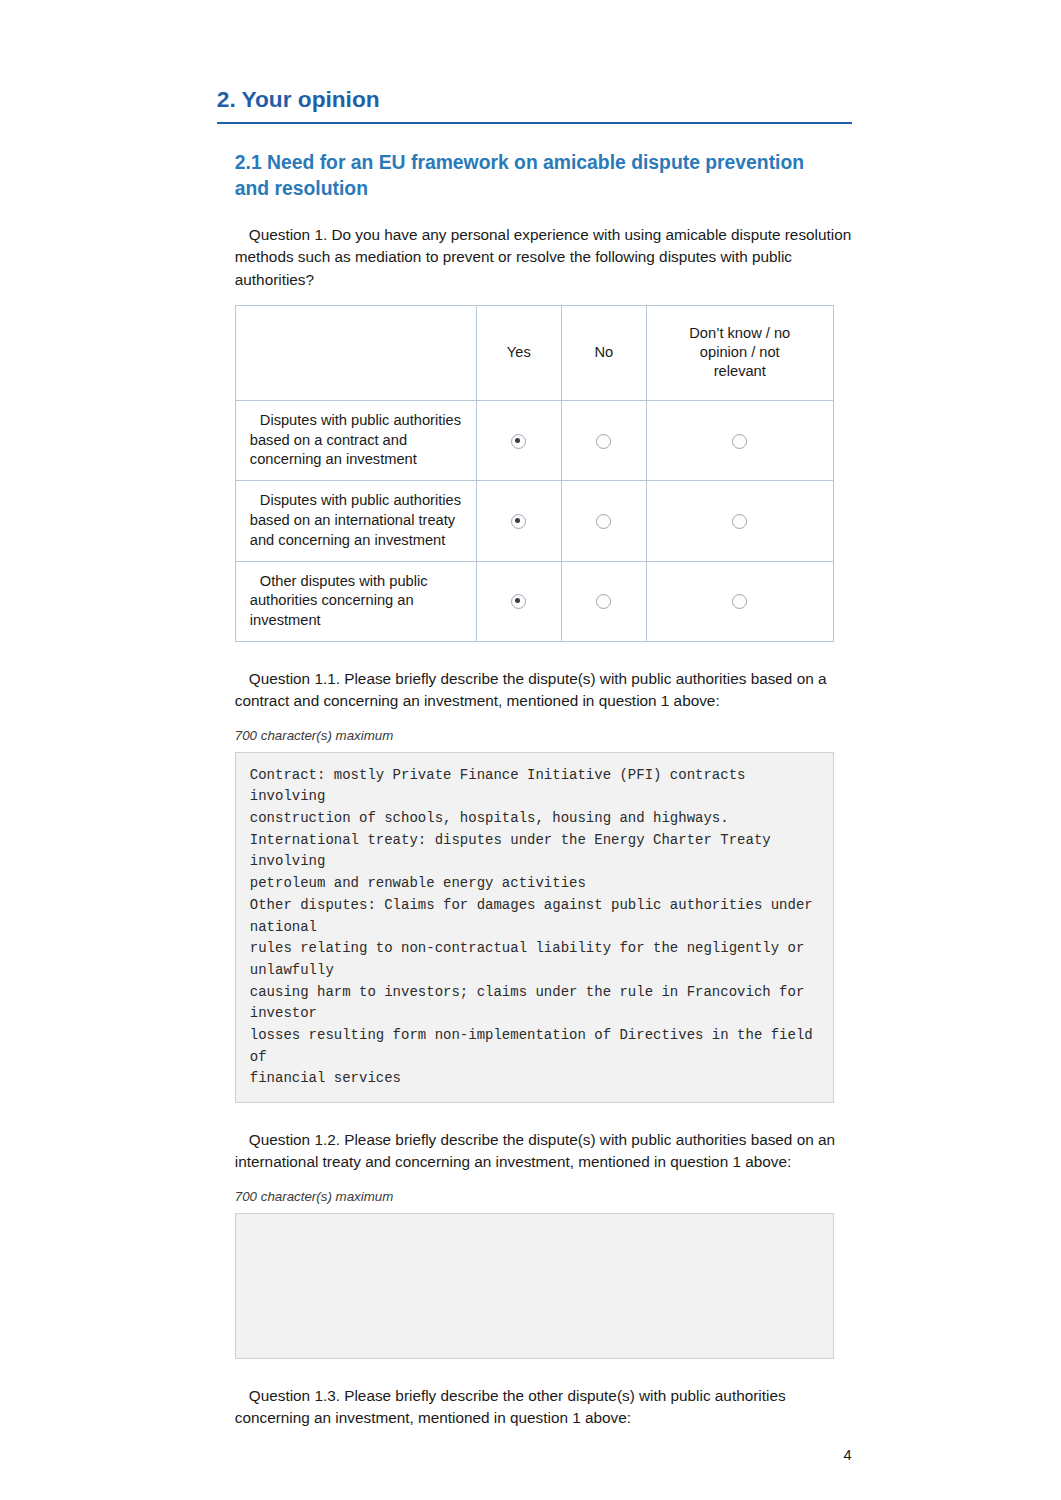2. Your opinion
2.1 Need for an EU framework on amicable dispute prevention
and resolution
Question 1. Do you have any personal experience with using amicable dispute resolution methods such as mediation to prevent or resolve the following disputes with public authorities?
| | Yes | No | Don’t know / no opinion / not relevant |
| --- | --- | --- | --- |
| Disputes with public authorities based on a contract and concerning an investment | | | |
| Disputes with public authorities based on an international treaty and concerning an investment | | | |
| Other disputes with public authorities concerning an investment | | | |
Question 1.1. Please briefly describe the dispute(s) with public authorities based on a contract and concerning an investment, mentioned in question 1 above:
700 character(s) maximum
Contract: mostly Private Finance Initiative (PFI) contracts involving construction of schools, hospitals, housing and highways. International treaty: disputes under the Energy Charter Treaty involving petroleum and renwable energy activities Other disputes: Claims for damages against public authorities under national rules relating to non-contractual liability for the negligently or unlawfully causing harm to investors; claims under the rule in Francovich for investor losses resulting form non-implementation of Directives in the field of financial services
Question 1.2. Please briefly describe the dispute(s) with public authorities based on an international treaty and concerning an investment, mentioned in question 1 above:
700 character(s) maximum
Question 1.3. Please briefly describe the other dispute(s) with public authorities concerning an investment, mentioned in question 1 above:
4